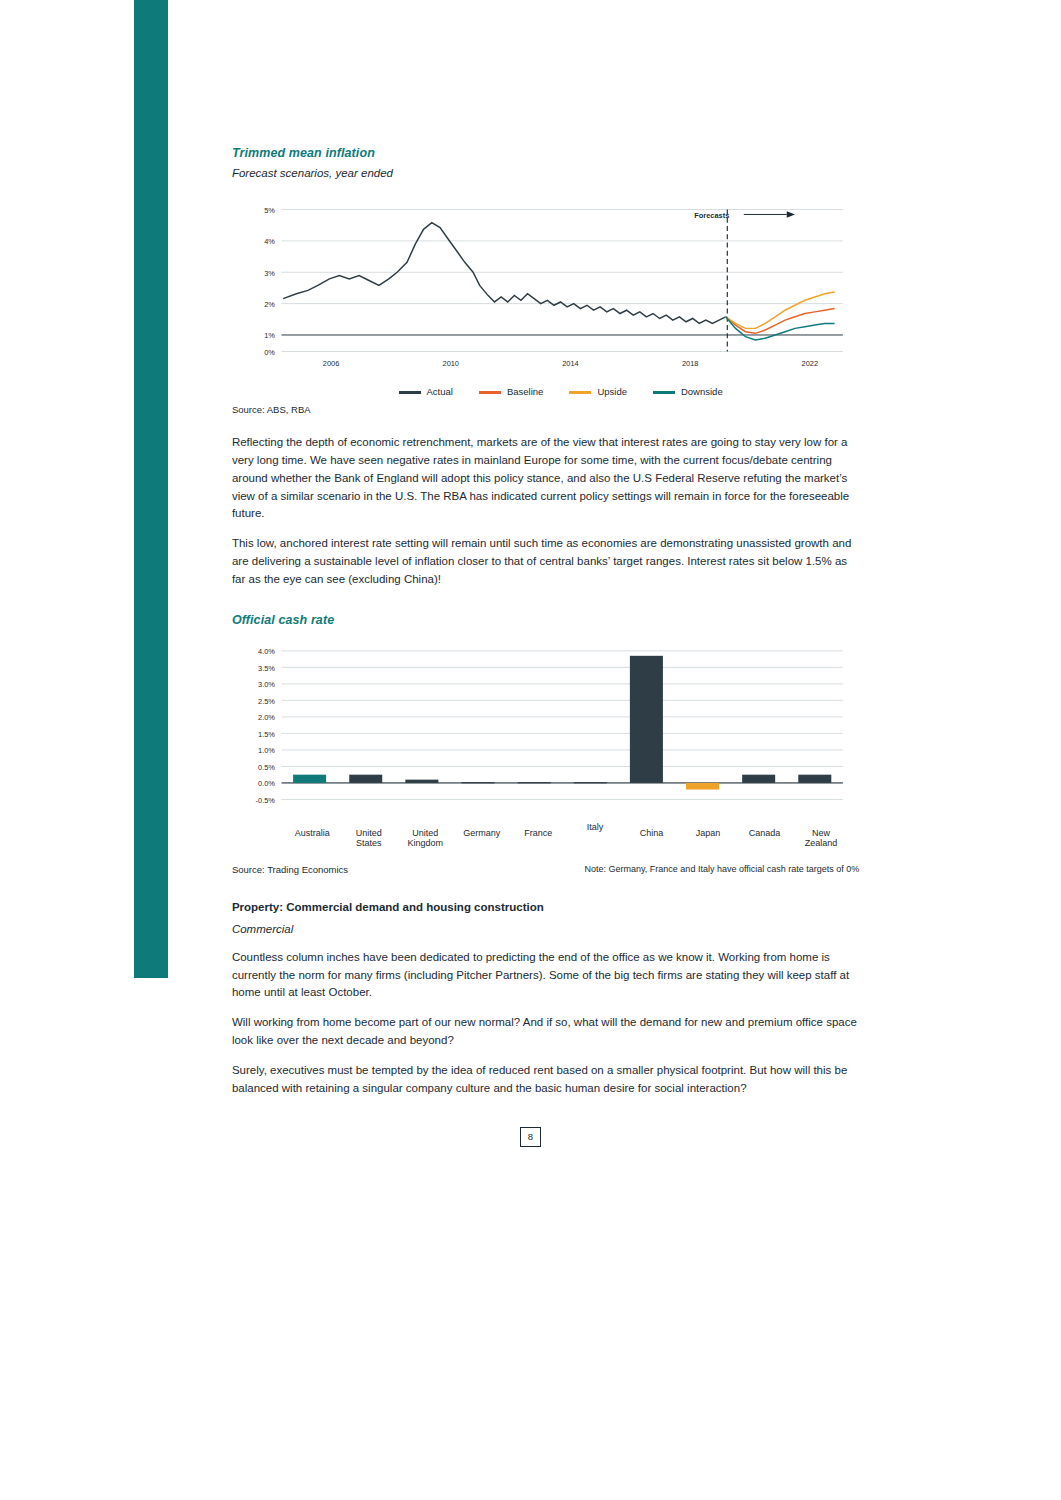Trimmed mean inflation
Forecast scenarios, year ended
5% 4% 3% 2% 1% 0% 2006 2010 2014 2018 2022 Forecasts
Actual Baseline Upside Downside
Source: ABS, RBA
Reflecting the depth of economic retrenchment, markets are of the view that interest rates are going to stay very low for a very long time. We have seen negative rates in mainland Europe for some time, with the current focus/debate centring around whether the Bank of England will adopt this policy stance, and also the U.S Federal Reserve refuting the market’s view of a similar scenario in the U.S. The RBA has indicated current policy settings will remain in force for the foreseeable future.
This low, anchored interest rate setting will remain until such time as economies are demonstrating unassisted growth and are delivering a sustainable level of inflation closer to that of central banks’ target ranges. Interest rates sit below 1.5% as far as the eye can see (excluding China)!
Official cash rate
4.0% 3.5% 3.0% 2.5% 2.0% 1.5% 1.0% 0.5% 0.0% -0.5%
Australia
United
States
United
Kingdom
Germany
France
Italy
China
Japan
Canada
New
Zealand
Source: Trading Economics Note: Germany, France and Italy have official cash rate targets of 0%
Property: Commercial demand and housing construction
Commercial
Countless column inches have been dedicated to predicting the end of the office as we know it. Working from home is currently the norm for many firms (including Pitcher Partners). Some of the big tech firms are stating they will keep staff at home until at least October.
Will working from home become part of our new normal? And if so, what will the demand for new and premium office space look like over the next decade and beyond?
Surely, executives must be tempted by the idea of reduced rent based on a smaller physical footprint. But how will this be balanced with retaining a singular company culture and the basic human desire for social interaction?
8